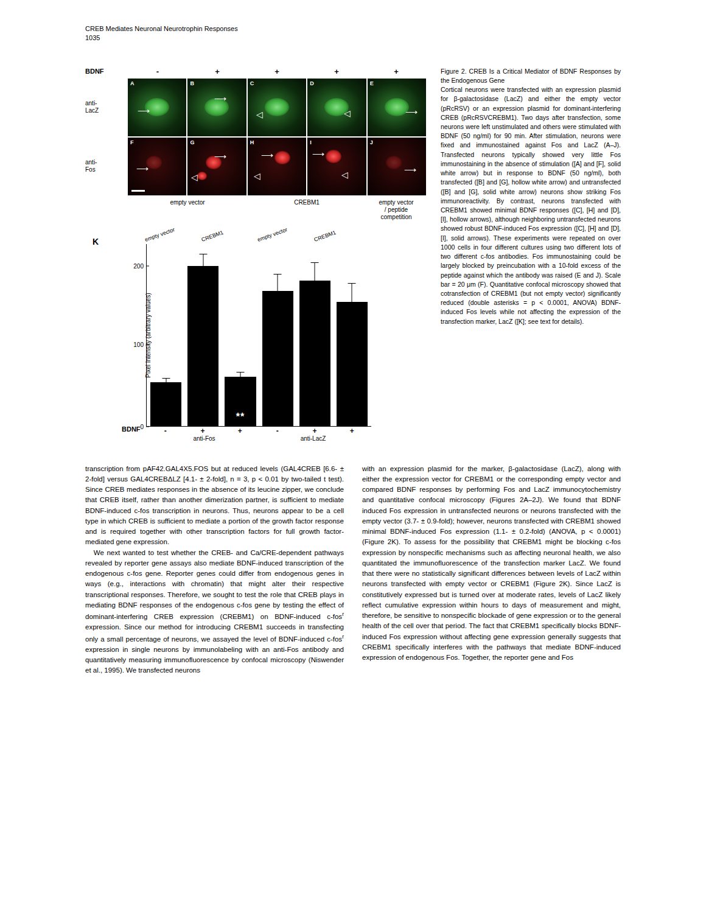CREB Mediates Neuronal Neurotrophin Responses
1035
BDNF
-++++
anti-
LacZ
A
⟶
B
⟶
C
◁
D
◁
E
⟶
anti-
Fos
F
⟶
G
⟶ ◁
H
⟶ ◁
I
⟶ ◁
J
⟶
empty vector
CREBM1
empty vector
/ peptide
competition
K
empty vector CREBM1 empty vector CREBM1
Pixel Intensity (arbitrary values)
0
100
200
**
-++-++
BDNF
anti-Fos
anti-LacZ
Figure 2. CREB Is a Critical Mediator of BDNF Responses by the Endogenous Gene
Cortical neurons were transfected with an expression plasmid for β-galactosidase (LacZ) and either the empty vector (pRcRSV) or an expression plasmid for dominant-interfering CREB (pRcRSVCREBM1). Two days after transfection, some neurons were left unstimulated and others were stimulated with BDNF (50 ng/ml) for 90 min. After stimulation, neurons were fixed and immunostained against Fos and LacZ (A–J). Transfected neurons typically showed very little Fos immunostaining in the absence of stimulation ([A] and [F], solid white arrow) but in response to BDNF (50 ng/ml), both transfected ([B] and [G], hollow white arrow) and untransfected ([B] and [G], solid white arrow) neurons show striking Fos immunoreactivity. By contrast, neurons transfected with CREBM1 showed minimal BDNF responses ([C], [H] and [D], [I], hollow arrows), although neighboring untransfected neurons showed robust BDNF-induced Fos expression ([C], [H] and [D], [I], solid arrows). These experiments were repeated on over 1000 cells in four different cultures using two different lots of two different c-fos antibodies. Fos immunostaining could be largely blocked by preincubation with a 10-fold excess of the peptide against which the antibody was raised (E and J). Scale bar = 20 μm (F). Quantitative confocal microscopy showed that cotransfection of CREBM1 (but not empty vector) significantly reduced (double asterisks = p < 0.0001, ANOVA) BDNF-induced Fos levels while not affecting the expression of the transfection marker, LacZ ([K]; see text for details).
transcription from pAF42.GAL4X5.FOS but at reduced levels (GAL4CREB [6.6- ± 2-fold] versus GAL4CREBΔLZ [4.1- ± 2-fold], n = 3, p < 0.01 by two-tailed t test). Since CREB mediates responses in the absence of its leucine zipper, we conclude that CREB itself, rather than another dimerization partner, is sufficient to mediate BDNF-induced c-fos transcription in neurons. Thus, neurons appear to be a cell type in which CREB is sufficient to mediate a portion of the growth factor response and is required together with other transcription factors for full growth factor-mediated gene expression.
We next wanted to test whether the CREB- and Ca/CRE-dependent pathways revealed by reporter gene assays also mediate BDNF-induced transcription of the endogenous c-fos gene. Reporter genes could differ from endogenous genes in ways (e.g., interactions with chromatin) that might alter their respective transcriptional responses. Therefore, we sought to test the role that CREB plays in mediating BDNF responses of the endogenous c-fos gene by testing the effect of dominant-interfering CREB expression (CREBM1) on BDNF-induced c-fosr expression. Since our method for introducing CREBM1 succeeds in transfecting only a small percentage of neurons, we assayed the level of BDNF-induced c-fosr expression in single neurons by immunolabeling with an anti-Fos antibody and quantitatively measuring immunofluorescence by confocal microscopy (Niswender et al., 1995). We transfected neurons
with an expression plasmid for the marker, β-galactosidase (LacZ), along with either the expression vector for CREBM1 or the corresponding empty vector and compared BDNF responses by performing Fos and LacZ immunocytochemistry and quantitative confocal microscopy (Figures 2A–2J). We found that BDNF induced Fos expression in untransfected neurons or neurons transfected with the empty vector (3.7- ± 0.9-fold); however, neurons transfected with CREBM1 showed minimal BDNF-induced Fos expression (1.1- ± 0.2-fold) (ANOVA, p < 0.0001) (Figure 2K). To assess for the possibility that CREBM1 might be blocking c-fos expression by nonspecific mechanisms such as affecting neuronal health, we also quantitated the immunofluorescence of the transfection marker LacZ. We found that there were no statistically significant differences between levels of LacZ within neurons transfected with empty vector or CREBM1 (Figure 2K). Since LacZ is constitutively expressed but is turned over at moderate rates, levels of LacZ likely reflect cumulative expression within hours to days of measurement and might, therefore, be sensitive to nonspecific blockade of gene expression or to the general health of the cell over that period. The fact that CREBM1 specifically blocks BDNF-induced Fos expression without affecting gene expression generally suggests that CREBM1 specifically interferes with the pathways that mediate BDNF-induced expression of endogenous Fos. Together, the reporter gene and Fos